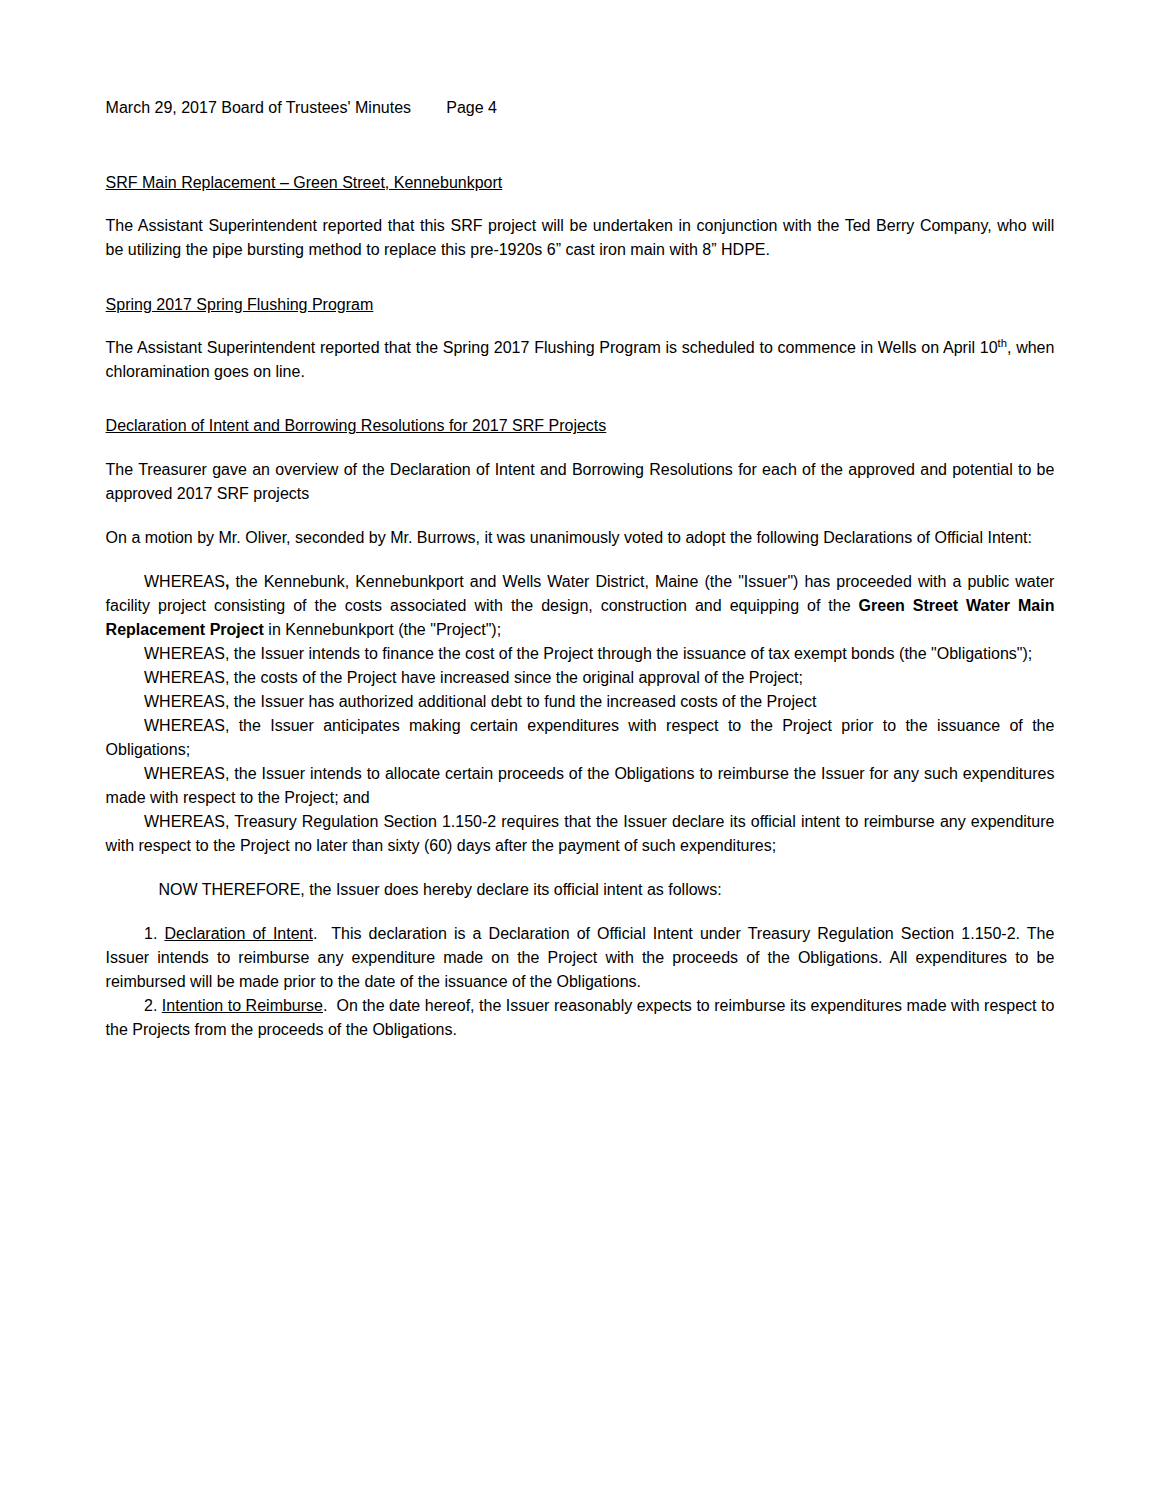March 29, 2017 Board of Trustees' Minutes Page 4
SRF Main Replacement – Green Street, Kennebunkport
The Assistant Superintendent reported that this SRF project will be undertaken in conjunction with the Ted Berry Company, who will be utilizing the pipe bursting method to replace this pre-1920s 6” cast iron main with 8” HDPE.
Spring 2017 Spring Flushing Program
The Assistant Superintendent reported that the Spring 2017 Flushing Program is scheduled to commence in Wells on April 10th, when chloramination goes on line.
Declaration of Intent and Borrowing Resolutions for 2017 SRF Projects
The Treasurer gave an overview of the Declaration of Intent and Borrowing Resolutions for each of the approved and potential to be approved 2017 SRF projects
On a motion by Mr. Oliver, seconded by Mr. Burrows, it was unanimously voted to adopt the following Declarations of Official Intent:
WHEREAS, the Kennebunk, Kennebunkport and Wells Water District, Maine (the "Issuer") has proceeded with a public water facility project consisting of the costs associated with the design, construction and equipping of the Green Street Water Main Replacement Project in Kennebunkport (the "Project");
WHEREAS, the Issuer intends to finance the cost of the Project through the issuance of tax exempt bonds (the "Obligations");
WHEREAS, the costs of the Project have increased since the original approval of the Project;
WHEREAS, the Issuer has authorized additional debt to fund the increased costs of the Project
WHEREAS, the Issuer anticipates making certain expenditures with respect to the Project prior to the issuance of the Obligations;
WHEREAS, the Issuer intends to allocate certain proceeds of the Obligations to reimburse the Issuer for any such expenditures made with respect to the Project; and
WHEREAS, Treasury Regulation Section 1.150-2 requires that the Issuer declare its official intent to reimburse any expenditure with respect to the Project no later than sixty (60) days after the payment of such expenditures;
NOW THEREFORE, the Issuer does hereby declare its official intent as follows:
1. Declaration of Intent. This declaration is a Declaration of Official Intent under Treasury Regulation Section 1.150-2. The Issuer intends to reimburse any expenditure made on the Project with the proceeds of the Obligations. All expenditures to be reimbursed will be made prior to the date of the issuance of the Obligations.
2. Intention to Reimburse. On the date hereof, the Issuer reasonably expects to reimburse its expenditures made with respect to the Projects from the proceeds of the Obligations.